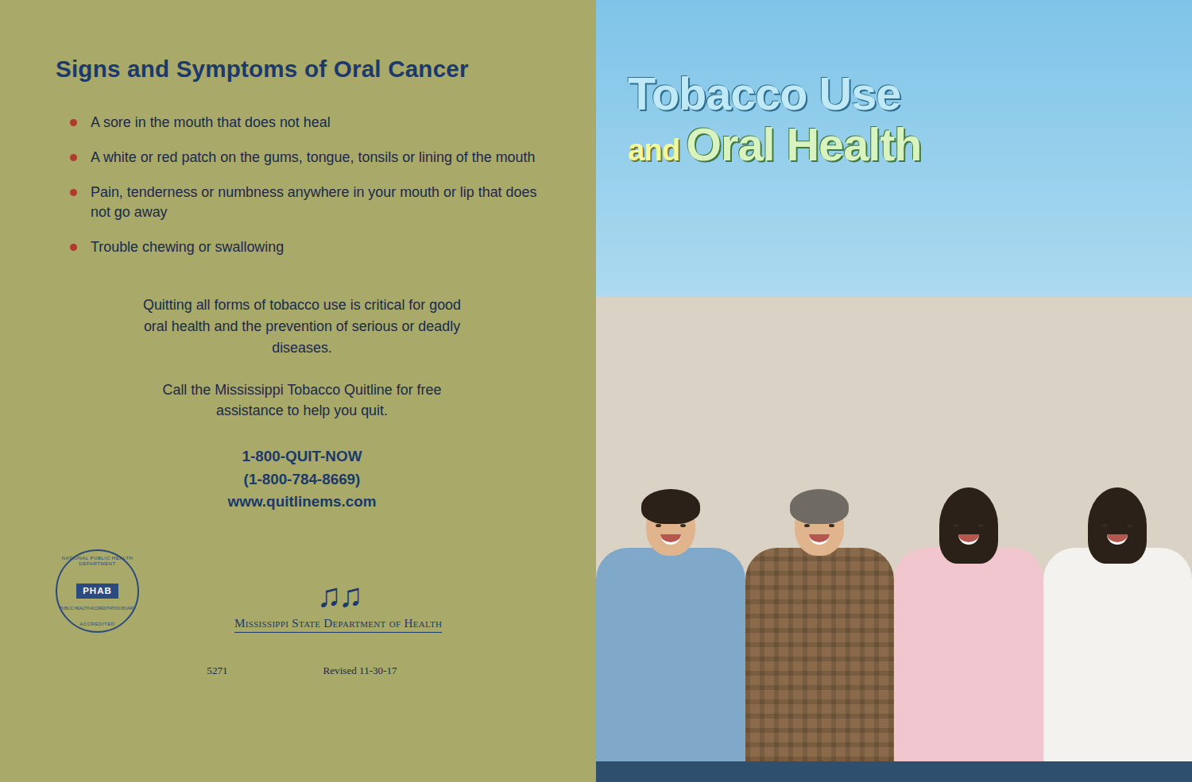Signs and Symptoms of Oral Cancer
A sore in the mouth that does not heal
A white or red patch on the gums, tongue, tonsils or lining of the mouth
Pain, tenderness or numbness anywhere in your mouth or lip that does not go away
Trouble chewing or swallowing
Quitting all forms of tobacco use is critical for good oral health and the prevention of serious or deadly diseases.
Call the Mississippi Tobacco Quitline for free assistance to help you quit.
1-800-QUIT-NOW
(1-800-784-8669)
www.quitlinems.com
NATIONAL PUBLIC HEALTH DEPARTMENT PHAB PUBLIC HEALTH ACCREDITATION BOARD ACCREDITED
♫♫
Mississippi State Department of Health
5271 Revised 11-30-17
Tobacco Use
and Oral Health